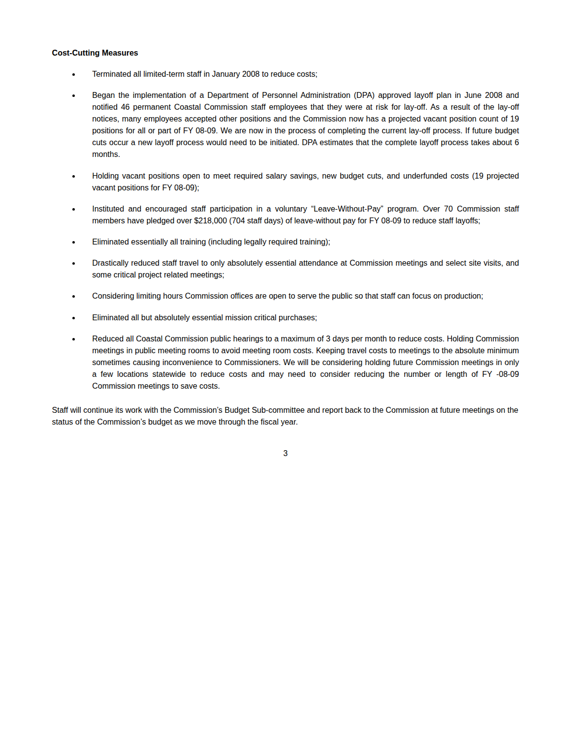Cost-Cutting Measures
Terminated all limited-term staff in January 2008 to reduce costs;
Began the implementation of a Department of Personnel Administration (DPA) approved layoff plan in June 2008 and notified 46 permanent Coastal Commission staff employees that they were at risk for lay-off. As a result of the lay-off notices, many employees accepted other positions and the Commission now has a projected vacant position count of 19 positions for all or part of FY 08-09. We are now in the process of completing the current lay-off process. If future budget cuts occur a new layoff process would need to be initiated. DPA estimates that the complete layoff process takes about 6 months.
Holding vacant positions open to meet required salary savings, new budget cuts, and underfunded costs (19 projected vacant positions for FY 08-09);
Instituted and encouraged staff participation in a voluntary “Leave-Without-Pay” program. Over 70 Commission staff members have pledged over $218,000 (704 staff days) of leave-without pay for FY 08-09 to reduce staff layoffs;
Eliminated essentially all training (including legally required training);
Drastically reduced staff travel to only absolutely essential attendance at Commission meetings and select site visits, and some critical project related meetings;
Considering limiting hours Commission offices are open to serve the public so that staff can focus on production;
Eliminated all but absolutely essential mission critical purchases;
Reduced all Coastal Commission public hearings to a maximum of 3 days per month to reduce costs. Holding Commission meetings in public meeting rooms to avoid meeting room costs. Keeping travel costs to meetings to the absolute minimum sometimes causing inconvenience to Commissioners. We will be considering holding future Commission meetings in only a few locations statewide to reduce costs and may need to consider reducing the number or length of FY -08-09 Commission meetings to save costs.
Staff will continue its work with the Commission’s Budget Sub-committee and report back to the Commission at future meetings on the status of the Commission’s budget as we move through the fiscal year.
3